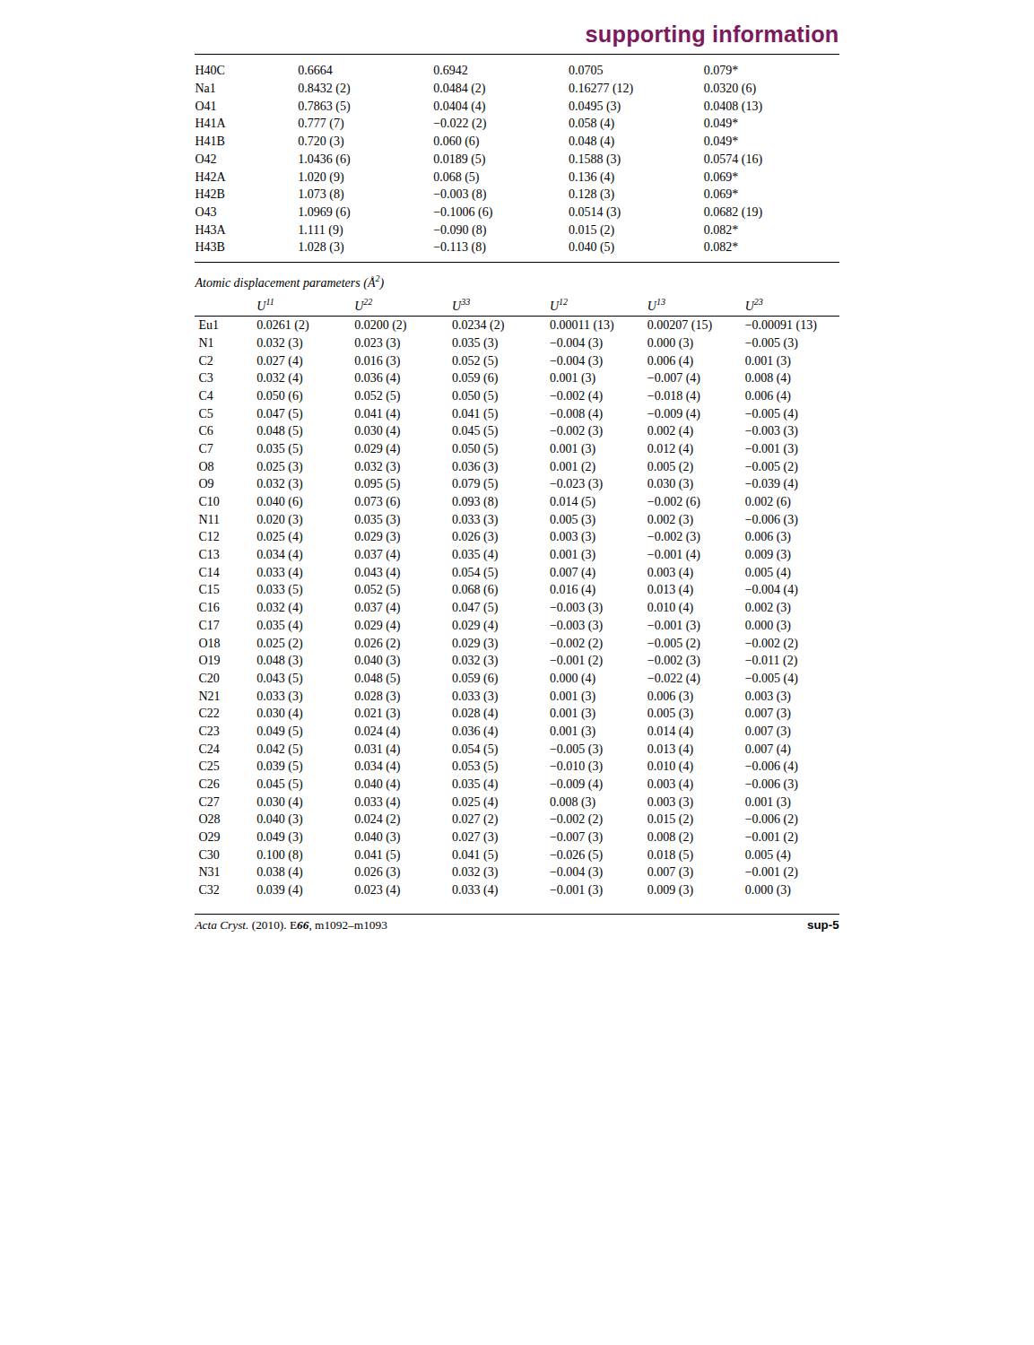supporting information
| H40C | 0.6664 | 0.6942 | 0.0705 | 0.079* |
| Na1 | 0.8432 (2) | 0.0484 (2) | 0.16277 (12) | 0.0320 (6) |
| O41 | 0.7863 (5) | 0.0404 (4) | 0.0495 (3) | 0.0408 (13) |
| H41A | 0.777 (7) | − 0.022 (2) | 0.058 (4) | 0.049* |
| H41B | 0.720 (3) | 0.060 (6) | 0.048 (4) | 0.049* |
| O42 | 1.0436 (6) | 0.0189 (5) | 0.1588 (3) | 0.0574 (16) |
| H42A | 1.020 (9) | 0.068 (5) | 0.136 (4) | 0.069* |
| H42B | 1.073 (8) | − 0.003 (8) | 0.128 (3) | 0.069* |
| O43 | 1.0969 (6) | − 0.1006 (6) | 0.0514 (3) | 0.0682 (19) |
| H43A | 1.111 (9) | − 0.090 (8) | 0.015 (2) | 0.082* |
| H43B | 1.028 (3) | − 0.113 (8) | 0.040 (5) | 0.082* |
Atomic displacement parameters (Å2)
| | U 11 | U 22 | U 33 | U 12 | U 13 | U 23 |
| --- | --- | --- | --- | --- | --- | --- |
| Eu1 | 0.0261 (2) | 0.0200 (2) | 0.0234 (2) | 0.00011 (13) | 0.00207 (15) | − 0.00091 (13) |
| N1 | 0.032 (3) | 0.023 (3) | 0.035 (3) | − 0.004 (3) | 0.000 (3) | − 0.005 (3) |
| C2 | 0.027 (4) | 0.016 (3) | 0.052 (5) | − 0.004 (3) | 0.006 (4) | 0.001 (3) |
| C3 | 0.032 (4) | 0.036 (4) | 0.059 (6) | 0.001 (3) | − 0.007 (4) | 0.008 (4) |
| C4 | 0.050 (6) | 0.052 (5) | 0.050 (5) | − 0.002 (4) | − 0.018 (4) | 0.006 (4) |
| C5 | 0.047 (5) | 0.041 (4) | 0.041 (5) | − 0.008 (4) | − 0.009 (4) | − 0.005 (4) |
| C6 | 0.048 (5) | 0.030 (4) | 0.045 (5) | − 0.002 (3) | 0.002 (4) | − 0.003 (3) |
| C7 | 0.035 (5) | 0.029 (4) | 0.050 (5) | 0.001 (3) | 0.012 (4) | − 0.001 (3) |
| O8 | 0.025 (3) | 0.032 (3) | 0.036 (3) | 0.001 (2) | 0.005 (2) | − 0.005 (2) |
| O9 | 0.032 (3) | 0.095 (5) | 0.079 (5) | − 0.023 (3) | 0.030 (3) | − 0.039 (4) |
| C10 | 0.040 (6) | 0.073 (6) | 0.093 (8) | 0.014 (5) | − 0.002 (6) | 0.002 (6) |
| N11 | 0.020 (3) | 0.035 (3) | 0.033 (3) | 0.005 (3) | 0.002 (3) | − 0.006 (3) |
| C12 | 0.025 (4) | 0.029 (3) | 0.026 (3) | 0.003 (3) | − 0.002 (3) | 0.006 (3) |
| C13 | 0.034 (4) | 0.037 (4) | 0.035 (4) | 0.001 (3) | − 0.001 (4) | 0.009 (3) |
| C14 | 0.033 (4) | 0.043 (4) | 0.054 (5) | 0.007 (4) | 0.003 (4) | 0.005 (4) |
| C15 | 0.033 (5) | 0.052 (5) | 0.068 (6) | 0.016 (4) | 0.013 (4) | − 0.004 (4) |
| C16 | 0.032 (4) | 0.037 (4) | 0.047 (5) | − 0.003 (3) | 0.010 (4) | 0.002 (3) |
| C17 | 0.035 (4) | 0.029 (4) | 0.029 (4) | − 0.003 (3) | − 0.001 (3) | 0.000 (3) |
| O18 | 0.025 (2) | 0.026 (2) | 0.029 (3) | − 0.002 (2) | − 0.005 (2) | − 0.002 (2) |
| O19 | 0.048 (3) | 0.040 (3) | 0.032 (3) | − 0.001 (2) | − 0.002 (3) | − 0.011 (2) |
| C20 | 0.043 (5) | 0.048 (5) | 0.059 (6) | 0.000 (4) | − 0.022 (4) | − 0.005 (4) |
| N21 | 0.033 (3) | 0.028 (3) | 0.033 (3) | 0.001 (3) | 0.006 (3) | 0.003 (3) |
| C22 | 0.030 (4) | 0.021 (3) | 0.028 (4) | 0.001 (3) | 0.005 (3) | 0.007 (3) |
| C23 | 0.049 (5) | 0.024 (4) | 0.036 (4) | 0.001 (3) | 0.014 (4) | 0.007 (3) |
| C24 | 0.042 (5) | 0.031 (4) | 0.054 (5) | − 0.005 (3) | 0.013 (4) | 0.007 (4) |
| C25 | 0.039 (5) | 0.034 (4) | 0.053 (5) | − 0.010 (3) | 0.010 (4) | − 0.006 (4) |
| C26 | 0.045 (5) | 0.040 (4) | 0.035 (4) | − 0.009 (4) | 0.003 (4) | − 0.006 (3) |
| C27 | 0.030 (4) | 0.033 (4) | 0.025 (4) | 0.008 (3) | 0.003 (3) | 0.001 (3) |
| O28 | 0.040 (3) | 0.024 (2) | 0.027 (2) | − 0.002 (2) | 0.015 (2) | − 0.006 (2) |
| O29 | 0.049 (3) | 0.040 (3) | 0.027 (3) | − 0.007 (3) | 0.008 (2) | − 0.001 (2) |
| C30 | 0.100 (8) | 0.041 (5) | 0.041 (5) | − 0.026 (5) | 0.018 (5) | 0.005 (4) |
| N31 | 0.038 (4) | 0.026 (3) | 0.032 (3) | − 0.004 (3) | 0.007 (3) | − 0.001 (2) |
| C32 | 0.039 (4) | 0.023 (4) | 0.033 (4) | − 0.001 (3) | 0.009 (3) | 0.000 (3) |
Acta Cryst. (2010). E 66, m1092–m1093
sup-5